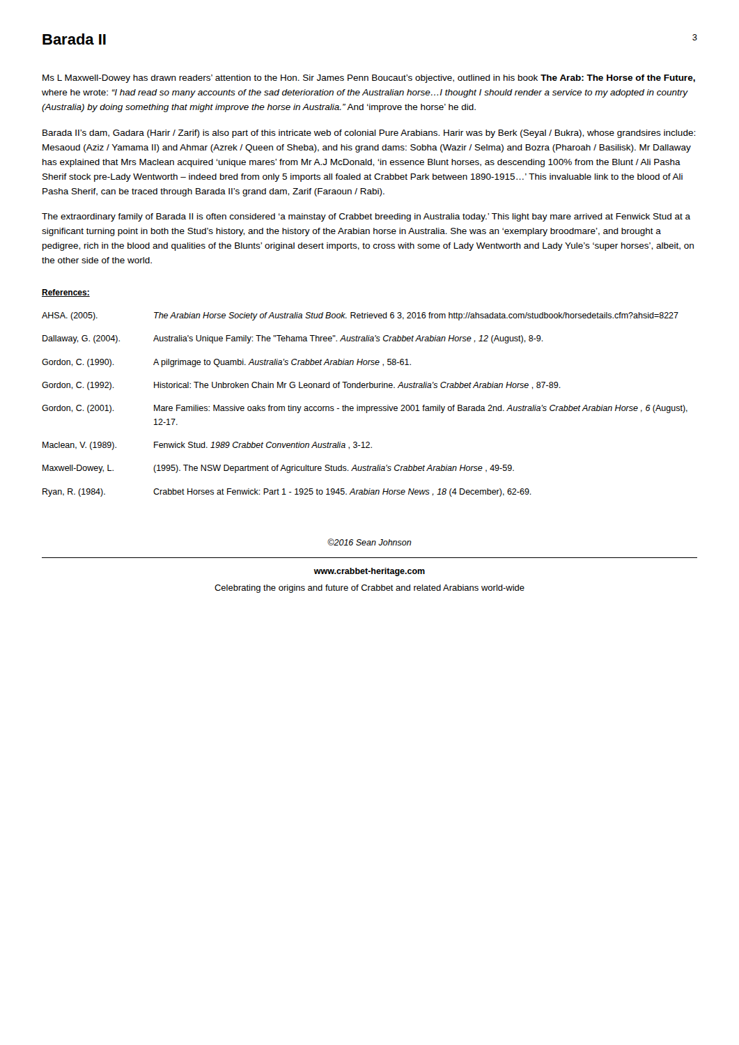Barada II
3
Ms L Maxwell-Dowey has drawn readers’ attention to the Hon. Sir James Penn Boucaut’s objective, outlined in his book The Arab: The Horse of the Future, where he wrote: “I had read so many accounts of the sad deterioration of the Australian horse…I thought I should render a service to my adopted in country (Australia) by doing something that might improve the horse in Australia.” And ‘improve the horse’ he did.
Barada II’s dam, Gadara (Harir / Zarif) is also part of this intricate web of colonial Pure Arabians. Harir was by Berk (Seyal / Bukra), whose grandsires include: Mesaoud (Aziz / Yamama II) and Ahmar (Azrek / Queen of Sheba), and his grand dams: Sobha (Wazir / Selma) and Bozra (Pharoah / Basilisk). Mr Dallaway has explained that Mrs Maclean acquired ‘unique mares’ from Mr A.J McDonald, ‘in essence Blunt horses, as descending 100% from the Blunt / Ali Pasha Sherif stock pre-Lady Wentworth – indeed bred from only 5 imports all foaled at Crabbet Park between 1890-1915…’ This invaluable link to the blood of Ali Pasha Sherif, can be traced through Barada II’s grand dam, Zarif (Faraoun / Rabi).
The extraordinary family of Barada II is often considered ‘a mainstay of Crabbet breeding in Australia today.’ This light bay mare arrived at Fenwick Stud at a significant turning point in both the Stud’s history, and the history of the Arabian horse in Australia. She was an ‘exemplary broodmare’, and brought a pedigree, rich in the blood and qualities of the Blunts’ original desert imports, to cross with some of Lady Wentworth and Lady Yule’s ‘super horses’, albeit, on the other side of the world.
References:
| AHSA. (2005). | The Arabian Horse Society of Australia Stud Book. Retrieved 6 3, 2016 from http://ahsadata.com/studbook/horsedetails.cfm?ahsid=8227 |
| Dallaway, G. (2004). | Australia's Unique Family: The "Tehama Three". Australia's Crabbet Arabian Horse , 12 (August), 8-9. |
| Gordon, C. (1990). | A pilgrimage to Quambi. Australia's Crabbet Arabian Horse , 58-61. |
| Gordon, C. (1992). | Historical: The Unbroken Chain Mr G Leonard of Tonderburine. Australia's Crabbet Arabian Horse , 87-89. |
| Gordon, C. (2001). | Mare Families: Massive oaks from tiny accorns - the impressive 2001 family of Barada 2nd. Australia's Crabbet Arabian Horse , 6 (August), 12-17. |
| Maclean, V. (1989). | Fenwick Stud. 1989 Crabbet Convention Australia , 3-12. |
| Maxwell-Dowey, L. | (1995). The NSW Department of Agriculture Studs. Australia's Crabbet Arabian Horse , 49-59. |
| Ryan, R. (1984). | Crabbet Horses at Fenwick: Part 1 - 1925 to 1945. Arabian Horse News , 18 (4 December), 62-69. |
©2016 Sean Johnson
www.crabbet-heritage.com
Celebrating the origins and future of Crabbet and related Arabians world-wide